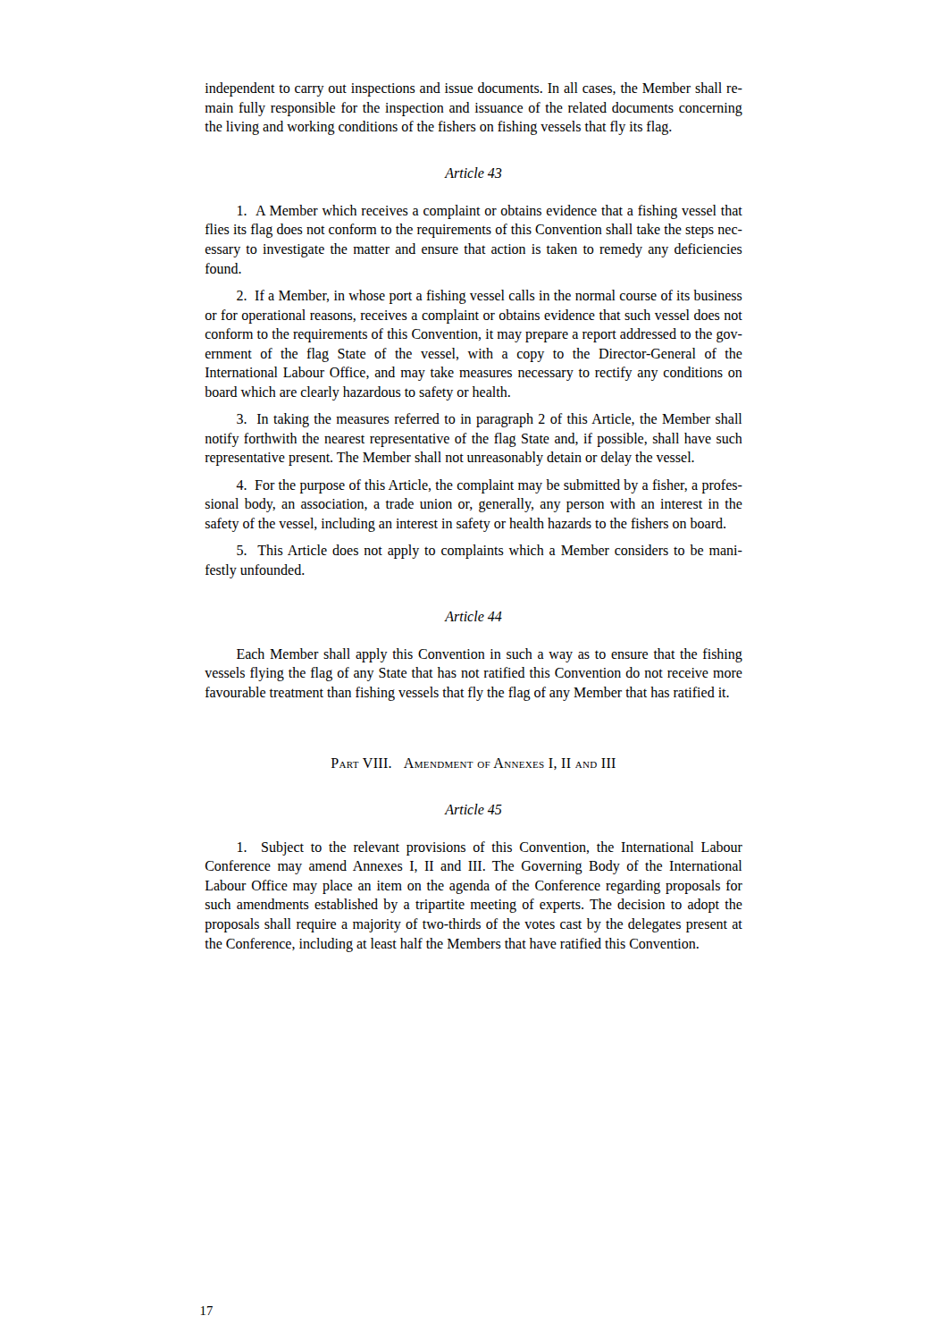independent to carry out inspections and issue documents. In all cases, the Member shall remain fully responsible for the inspection and issuance of the related documents concerning the living and working conditions of the fishers on fishing vessels that fly its flag.
Article 43
1. A Member which receives a complaint or obtains evidence that a fishing vessel that flies its flag does not conform to the requirements of this Convention shall take the steps necessary to investigate the matter and ensure that action is taken to remedy any deficiencies found.
2. If a Member, in whose port a fishing vessel calls in the normal course of its business or for operational reasons, receives a complaint or obtains evidence that such vessel does not conform to the requirements of this Convention, it may prepare a report addressed to the government of the flag State of the vessel, with a copy to the Director-General of the International Labour Office, and may take measures necessary to rectify any conditions on board which are clearly hazardous to safety or health.
3. In taking the measures referred to in paragraph 2 of this Article, the Member shall notify forthwith the nearest representative of the flag State and, if possible, shall have such representative present. The Member shall not unreasonably detain or delay the vessel.
4. For the purpose of this Article, the complaint may be submitted by a fisher, a professional body, an association, a trade union or, generally, any person with an interest in the safety of the vessel, including an interest in safety or health hazards to the fishers on board.
5. This Article does not apply to complaints which a Member considers to be manifestly unfounded.
Article 44
Each Member shall apply this Convention in such a way as to ensure that the fishing vessels flying the flag of any State that has not ratified this Convention do not receive more favourable treatment than fishing vessels that fly the flag of any Member that has ratified it.
Part VIII. Amendment of Annexes I, II and III
Article 45
1. Subject to the relevant provisions of this Convention, the International Labour Conference may amend Annexes I, II and III. The Governing Body of the International Labour Office may place an item on the agenda of the Conference regarding proposals for such amendments established by a tripartite meeting of experts. The decision to adopt the proposals shall require a majority of two-thirds of the votes cast by the delegates present at the Conference, including at least half the Members that have ratified this Convention.
17